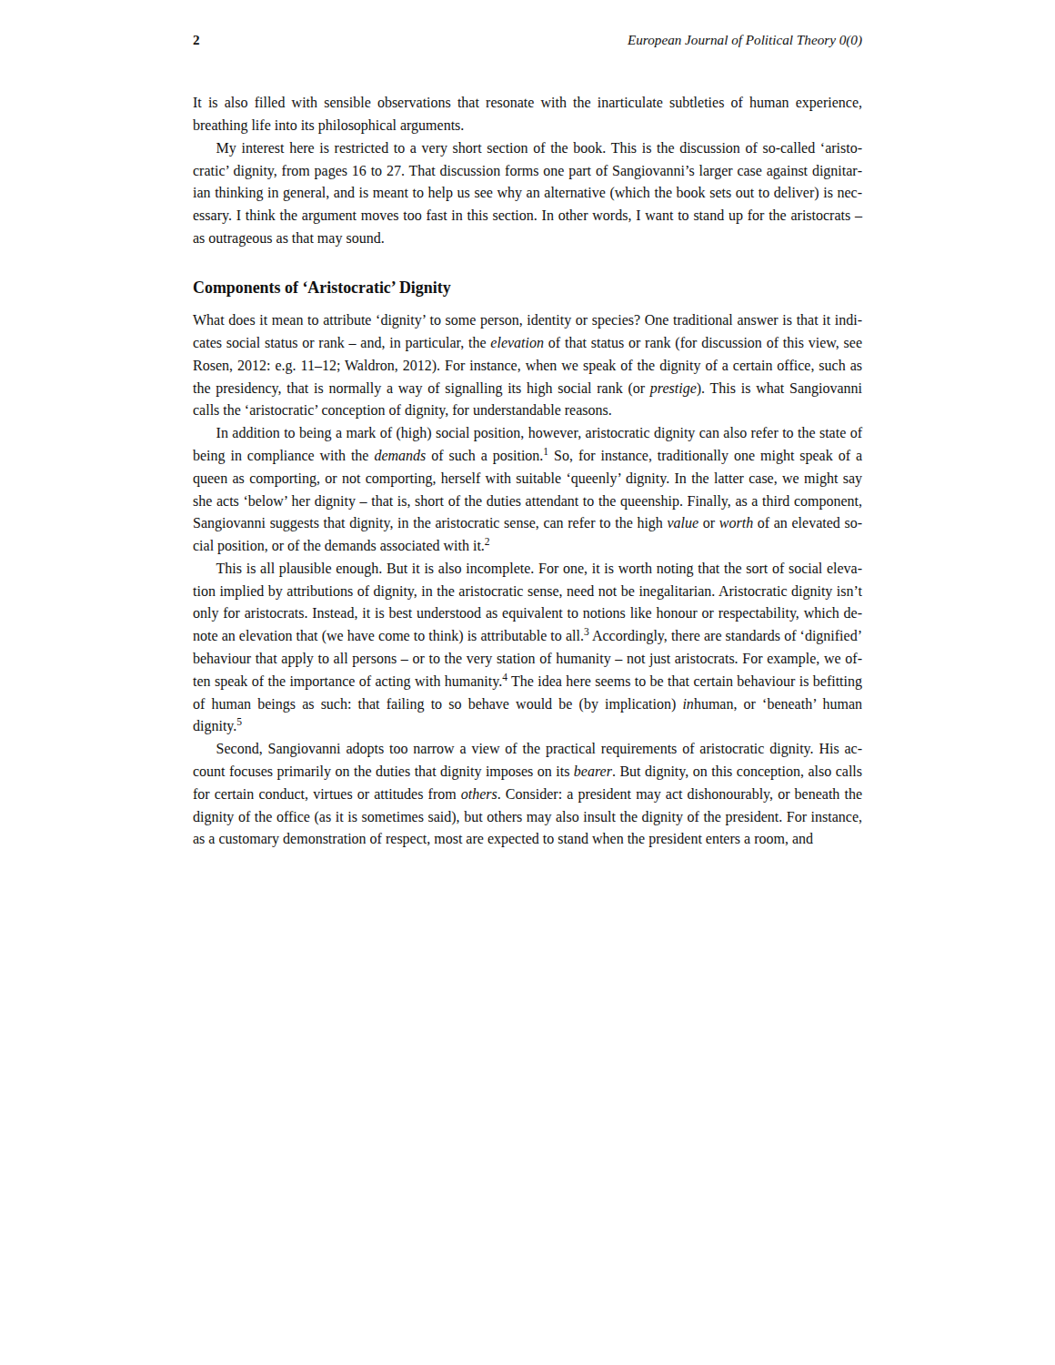2 European Journal of Political Theory 0(0)
It is also filled with sensible observations that resonate with the inarticulate subtleties of human experience, breathing life into its philosophical arguments.
My interest here is restricted to a very short section of the book. This is the discussion of so-called ‘aristocratic’ dignity, from pages 16 to 27. That discussion forms one part of Sangiovanni’s larger case against dignitarian thinking in general, and is meant to help us see why an alternative (which the book sets out to deliver) is necessary. I think the argument moves too fast in this section. In other words, I want to stand up for the aristocrats – as outrageous as that may sound.
Components of ‘Aristocratic’ Dignity
What does it mean to attribute ‘dignity’ to some person, identity or species? One traditional answer is that it indicates social status or rank – and, in particular, the elevation of that status or rank (for discussion of this view, see Rosen, 2012: e.g. 11–12; Waldron, 2012). For instance, when we speak of the dignity of a certain office, such as the presidency, that is normally a way of signalling its high social rank (or prestige). This is what Sangiovanni calls the ‘aristocratic’ conception of dignity, for understandable reasons.
In addition to being a mark of (high) social position, however, aristocratic dignity can also refer to the state of being in compliance with the demands of such a position.1 So, for instance, traditionally one might speak of a queen as comporting, or not comporting, herself with suitable ‘queenly’ dignity. In the latter case, we might say she acts ‘below’ her dignity – that is, short of the duties attendant to the queenship. Finally, as a third component, Sangiovanni suggests that dignity, in the aristocratic sense, can refer to the high value or worth of an elevated social position, or of the demands associated with it.2
This is all plausible enough. But it is also incomplete. For one, it is worth noting that the sort of social elevation implied by attributions of dignity, in the aristocratic sense, need not be inegalitarian. Aristocratic dignity isn’t only for aristocrats. Instead, it is best understood as equivalent to notions like honour or respectability, which denote an elevation that (we have come to think) is attributable to all.3 Accordingly, there are standards of ‘dignified’ behaviour that apply to all persons – or to the very station of humanity – not just aristocrats. For example, we often speak of the importance of acting with humanity.4 The idea here seems to be that certain behaviour is befitting of human beings as such: that failing to so behave would be (by implication) inhuman, or ‘beneath’ human dignity.5
Second, Sangiovanni adopts too narrow a view of the practical requirements of aristocratic dignity. His account focuses primarily on the duties that dignity imposes on its bearer. But dignity, on this conception, also calls for certain conduct, virtues or attitudes from others. Consider: a president may act dishonourably, or beneath the dignity of the office (as it is sometimes said), but others may also insult the dignity of the president. For instance, as a customary demonstration of respect, most are expected to stand when the president enters a room, and